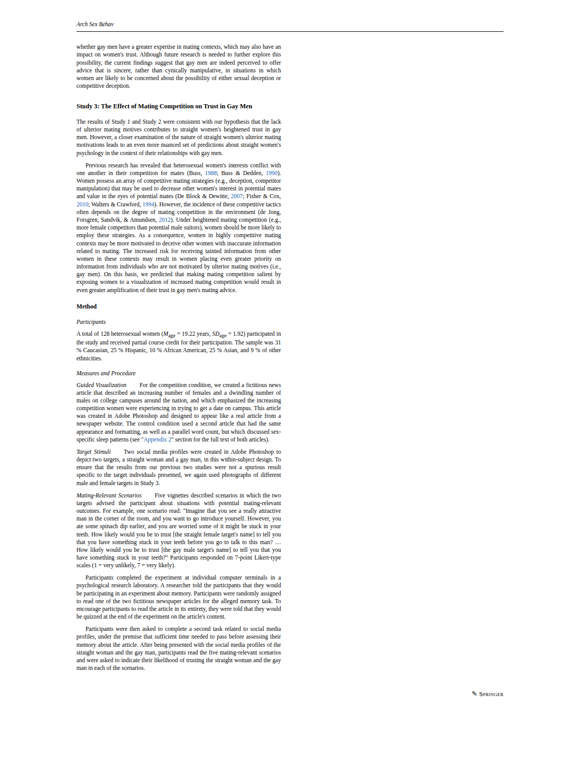Arch Sex Behav
whether gay men have a greater expertise in mating contexts, which may also have an impact on women's trust. Although future research is needed to further explore this possibility, the current findings suggest that gay men are indeed perceived to offer advice that is sincere, rather than cynically manipulative, in situations in which women are likely to be concerned about the possibility of either sexual deception or competitive deception.
Study 3: The Effect of Mating Competition on Trust in Gay Men
The results of Study 1 and Study 2 were consistent with our hypothesis that the lack of ulterior mating motives contributes to straight women's heightened trust in gay men. However, a closer examination of the nature of straight women's ulterior mating motivations leads to an even more nuanced set of predictions about straight women's psychology in the context of their relationships with gay men.
Previous research has revealed that heterosexual women's interests conflict with one another in their competition for mates (Buss, 1988; Buss & Dedden, 1990). Women possess an array of competitive mating strategies (e.g., deception, competitor manipulation) that may be used to decrease other women's interest in potential mates and value in the eyes of potential mates (De Block & Dewitte, 2007; Fisher & Cox, 2010; Walters & Crawford, 1994). However, the incidence of these competitive tactics often depends on the degree of mating competition in the environment (de Jong, Forsgren, Sandvik, & Amundsen, 2012). Under heightened mating competition (e.g., more female competitors than potential male suitors), women should be more likely to employ these strategies. As a consequence, women in highly competitive mating contexts may be more motivated to deceive other women with inaccurate information related to mating. The increased risk for receiving tainted information from other women in these contexts may result in women placing even greater priority on information from individuals who are not motivated by ulterior mating motives (i.e., gay men). On this basis, we predicted that making mating competition salient by exposing women to a visualization of increased mating competition would result in even greater amplification of their trust in gay men's mating advice.
Method
Participants
A total of 128 heterosexual women (Mage = 19.22 years, SDage = 1.92) participated in the study and received partial course credit for their participation. The sample was 31 % Caucasian, 25 % Hispanic, 10 % African American, 25 % Asian, and 9 % of other ethnicities.
Measures and Procedure
Guided Visualization For the competition condition, we created a fictitious news article that described an increasing number of females and a dwindling number of males on college campuses around the nation, and which emphasized the increasing competition women were experiencing in trying to get a date on campus. This article was created in Adobe Photoshop and designed to appear like a real article from a newspaper website. The control condition used a second article that had the same appearance and formatting, as well as a parallel word count, but which discussed sex-specific sleep patterns (see "Appendix 2" section for the full text of both articles).
Target Stimuli Two social media profiles were created in Adobe Photoshop to depict two targets, a straight woman and a gay man, in this within-subject design. To ensure that the results from our previous two studies were not a spurious result specific to the target individuals presented, we again used photographs of different male and female targets in Study 3.
Mating-Relevant Scenarios Five vignettes described scenarios in which the two targets advised the participant about situations with potential mating-relevant outcomes. For example, one scenario read: "Imagine that you see a really attractive man in the corner of the room, and you want to go introduce yourself. However, you ate some spinach dip earlier, and you are worried some of it might be stuck in your teeth. How likely would you be to trust [the straight female target's name] to tell you that you have something stuck in your teeth before you go to talk to this man? … How likely would you be to trust [the gay male target's name] to tell you that you have something stuck in your teeth?" Participants responded on 7-point Likert-type scales (1 = very unlikely, 7 = very likely).
Participants completed the experiment at individual computer terminals in a psychological research laboratory. A researcher told the participants that they would be participating in an experiment about memory. Participants were randomly assigned to read one of the two fictitious newspaper articles for the alleged memory task. To encourage participants to read the article in its entirety, they were told that they would be quizzed at the end of the experiment on the article's content.
Participants were then asked to complete a second task related to social media profiles, under the premise that sufficient time needed to pass before assessing their memory about the article. After being presented with the social media profiles of the straight woman and the gay man, participants read the five mating-relevant scenarios and were asked to indicate their likelihood of trusting the straight woman and the gay man in each of the scenarios.
✎ Springer